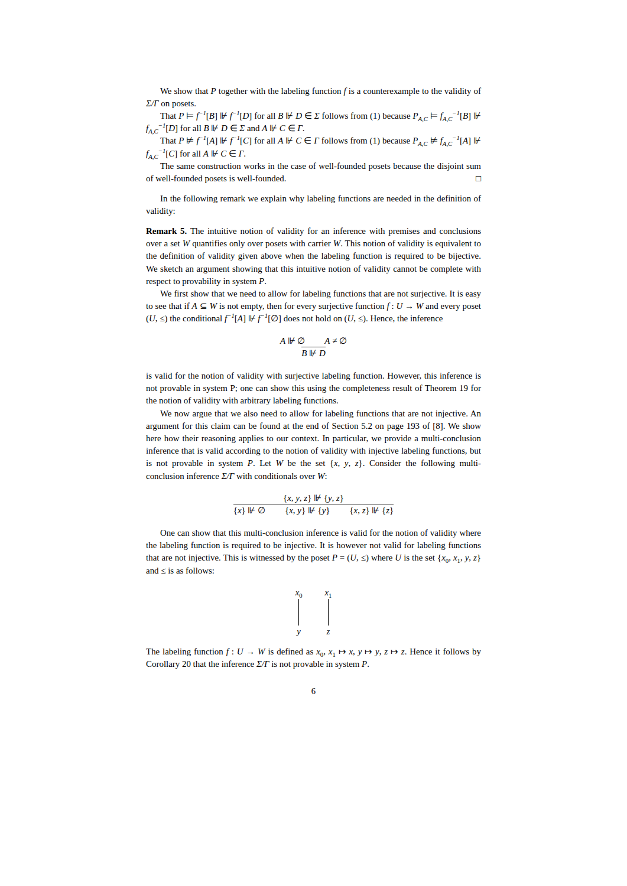We show that P together with the labeling function f is a counterexample to the validity of Σ/Γ on posets.
That P ⊨ f−1[B] ⊮ f−1[D] for all B ⊮ D ∈ Σ follows from (1) because PA,C ⊨ fA,C−1[B] ⊮ fA,C−1[D] for all B ⊮ D ∈ Σ and A ⊮ C ∈ Γ.
That P ⊭ f−1[A] ⊮ f−1[C] for all A ⊮ C ∈ Γ follows from (1) because PA,C ⊭ fA,C−1[A] ⊮ fA,C−1[C] for all A ⊮ C ∈ Γ.
The same construction works in the case of well-founded posets because the disjoint sum of well-founded posets is well-founded.□
In the following remark we explain why labeling functions are needed in the definition of validity:
Remark 5. The intuitive notion of validity for an inference with premises and conclusions over a set W quantifies only over posets with carrier W. This notion of validity is equivalent to the definition of validity given above when the labeling function is required to be bijective. We sketch an argument showing that this intuitive notion of validity cannot be complete with respect to provability in system P.
We first show that we need to allow for labeling functions that are not surjective. It is easy to see that if A ⊆ W is not empty, then for every surjective function f : U → W and every poset (U, ≤) the conditional f−1[A] ⊮ f−1[∅] does not hold on (U, ≤). Hence, the inference
A ⊮ ∅ A ≠ ∅
B ⊮ D
is valid for the notion of validity with surjective labeling function. However, this inference is not provable in system P; one can show this using the completeness result of Theorem 19 for the notion of validity with arbitrary labeling functions.
We now argue that we also need to allow for labeling functions that are not injective. An argument for this claim can be found at the end of Section 5.2 on page 193 of [8]. We show here how their reasoning applies to our context. In particular, we provide a multi-conclusion inference that is valid according to the notion of validity with injective labeling functions, but is not provable in system P. Let W be the set {x, y, z}. Consider the following multi-conclusion inference Σ/Γ with conditionals over W:
{x, y, z} ⊮ {y, z}
{x} ⊮ ∅ {x, y} ⊮ {y} {x, z} ⊮ {z}
One can show that this multi-conclusion inference is valid for the notion of validity where the labeling function is required to be injective. It is however not valid for labeling functions that are not injective. This is witnessed by the poset P = (U, ≤) where U is the set {x0, x1, y, z} and ≤ is as follows:
| x 0 | | x 1 |
| y | | z |
The labeling function f : U → W is defined as x0, x1 ↦ x, y ↦ y, z ↦ z. Hence it follows by Corollary 20 that the inference Σ/Γ is not provable in system P.
6